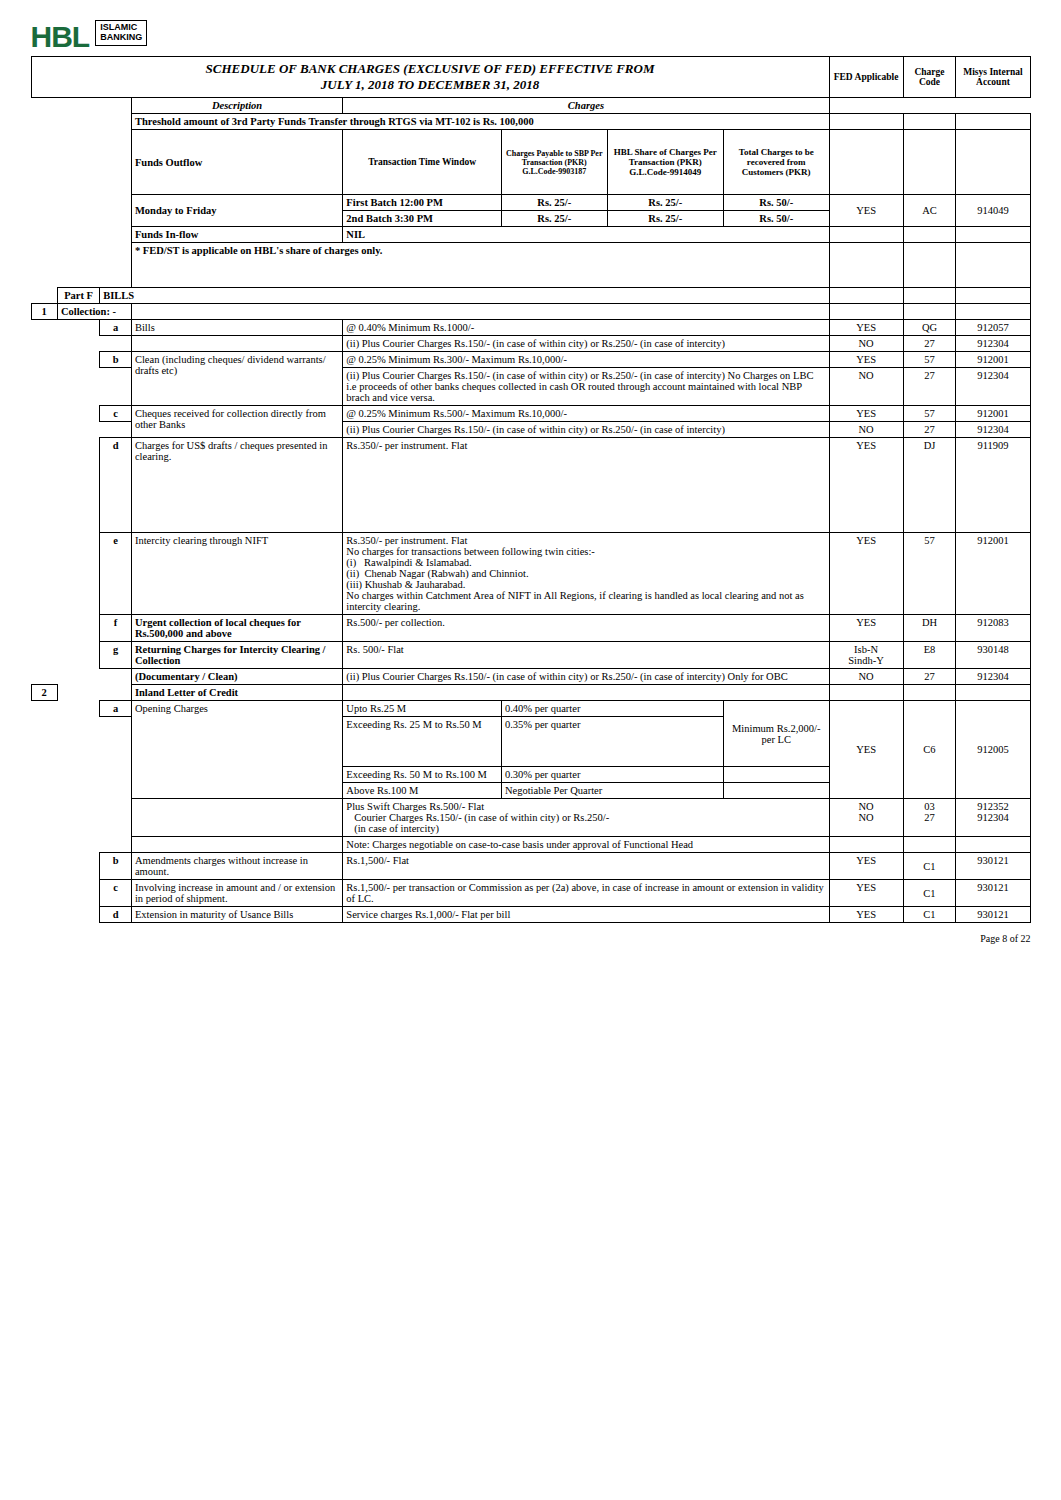HBL
ISLAMIC
BANKING
| SCHEDULE OF BANK CHARGES (EXCLUSIVE OF FED) EFFECTIVE FROM JULY 1, 2018 TO DECEMBER 31, 2018 | FED Applicable | Charge Code | Misys Internal Account |
| | Description | Charges | | | |
| | Threshold amount of 3rd Party Funds Transfer through RTGS via MT-102 is Rs. 100,000 | | | |
| | Funds Outflow | Transaction Time Window | Charges Payable to SBP Per Transaction (PKR) G.L.Code-9903187 | HBL Share of Charges Per Transaction (PKR) G.L.Code-9914049 | Total Charges to be recovered from Customers (PKR) | | | |
| | Monday to Friday | First Batch 12:00 PM | Rs. 25/- | Rs. 25/- | Rs. 50/- | YES | AC | 914049 |
| | 2nd Batch 3:30 PM | Rs. 25/- | Rs. 25/- | Rs. 50/- |
| | Funds In-flow | NIL | | | |
| | * FED/ST is applicable on HBL's share of charges only. | | | |
| | Part F | BILLS | | | |
| 1 | Collection: - | | | | |
| | | a | Bills | @ 0.40% Minimum Rs.1000/- | YES | QG | 912057 |
| | | | | (ii) Plus Courier Charges Rs.150/- (in case of within city) or Rs.250/- (in case of intercity) | NO | 27 | 912304 |
| | | b | Clean (including cheques/ dividend warrants/ drafts etc) | @ 0.25% Minimum Rs.300/- Maximum Rs.10,000/- | YES | 57 | 912001 |
| | | | (ii) Plus Courier Charges Rs.150/- (in case of within city) or Rs.250/- (in case of intercity) No Charges on LBC i.e proceeds of other banks cheques collected in cash OR routed through account maintained with local NBP brach and vice versa. | NO | 27 | 912304 |
| | | c | Cheques received for collection directly from other Banks | @ 0.25% Minimum Rs.500/- Maximum Rs.10,000/- | YES | 57 | 912001 |
| | | | (ii) Plus Courier Charges Rs.150/- (in case of within city) or Rs.250/- (in case of intercity) | NO | 27 | 912304 |
| | | d | Charges for US$ drafts / cheques presented in clearing. | Rs.350/- per instrument. Flat | YES | DJ | 911909 |
| | | e | Intercity clearing through NIFT | Rs.350/- per instrument. Flat No charges for transactions between following twin cities:- (i) Rawalpindi & Islamabad. (ii) Chenab Nagar (Rabwah) and Chinniot. (iii) Khushab & Jauharabad. No charges within Catchment Area of NIFT in All Regions, if clearing is handled as local clearing and not as intercity clearing. | YES | 57 | 912001 |
| | | f | Urgent collection of local cheques for Rs.500,000 and above | Rs.500/- per collection. | YES | DH | 912083 |
| | | g | Returning Charges for Intercity Clearing / Collection | Rs. 500/- Flat | Isb-N Sindh-Y | E8 | 930148 |
| | | | (Documentary / Clean) | (ii) Plus Courier Charges Rs.150/- (in case of within city) or Rs.250/- (in case of intercity) Only for OBC | NO | 27 | 912304 |
| 2 | | Inland Letter of Credit | | | | |
| | | a | Opening Charges | Upto Rs.25 M | 0.40% per quarter | Minimum Rs.2,000/- per LC | YES | C6 | 912005 |
| | | | Exceeding Rs. 25 M to Rs.50 M | 0.35% per quarter |
| | | | Exceeding Rs. 50 M to Rs.100 M | 0.30% per quarter | |
| | | | Above Rs.100 M | Negotiable Per Quarter | |
| | | | | Plus Swift Charges Rs.500/- Flat Courier Charges Rs.150/- (in case of within city) or Rs.250/- (in case of intercity) | NO NO | 03 27 | 912352 912304 |
| | | | | Note: Charges negotiable on case-to-case basis under approval of Functional Head | | | |
| | | b | Amendments charges without increase in amount. | Rs.1,500/- Flat | YES | C1 | 930121 |
| | | c | Involving increase in amount and / or extension in period of shipment. | Rs.1,500/- per transaction or Commission as per (2a) above, in case of increase in amount or extension in validity of LC. | YES | C1 | 930121 |
| | | d | Extension in maturity of Usance Bills | Service charges Rs.1,000/- Flat per bill | YES | C1 | 930121 |
Page 8 of 22